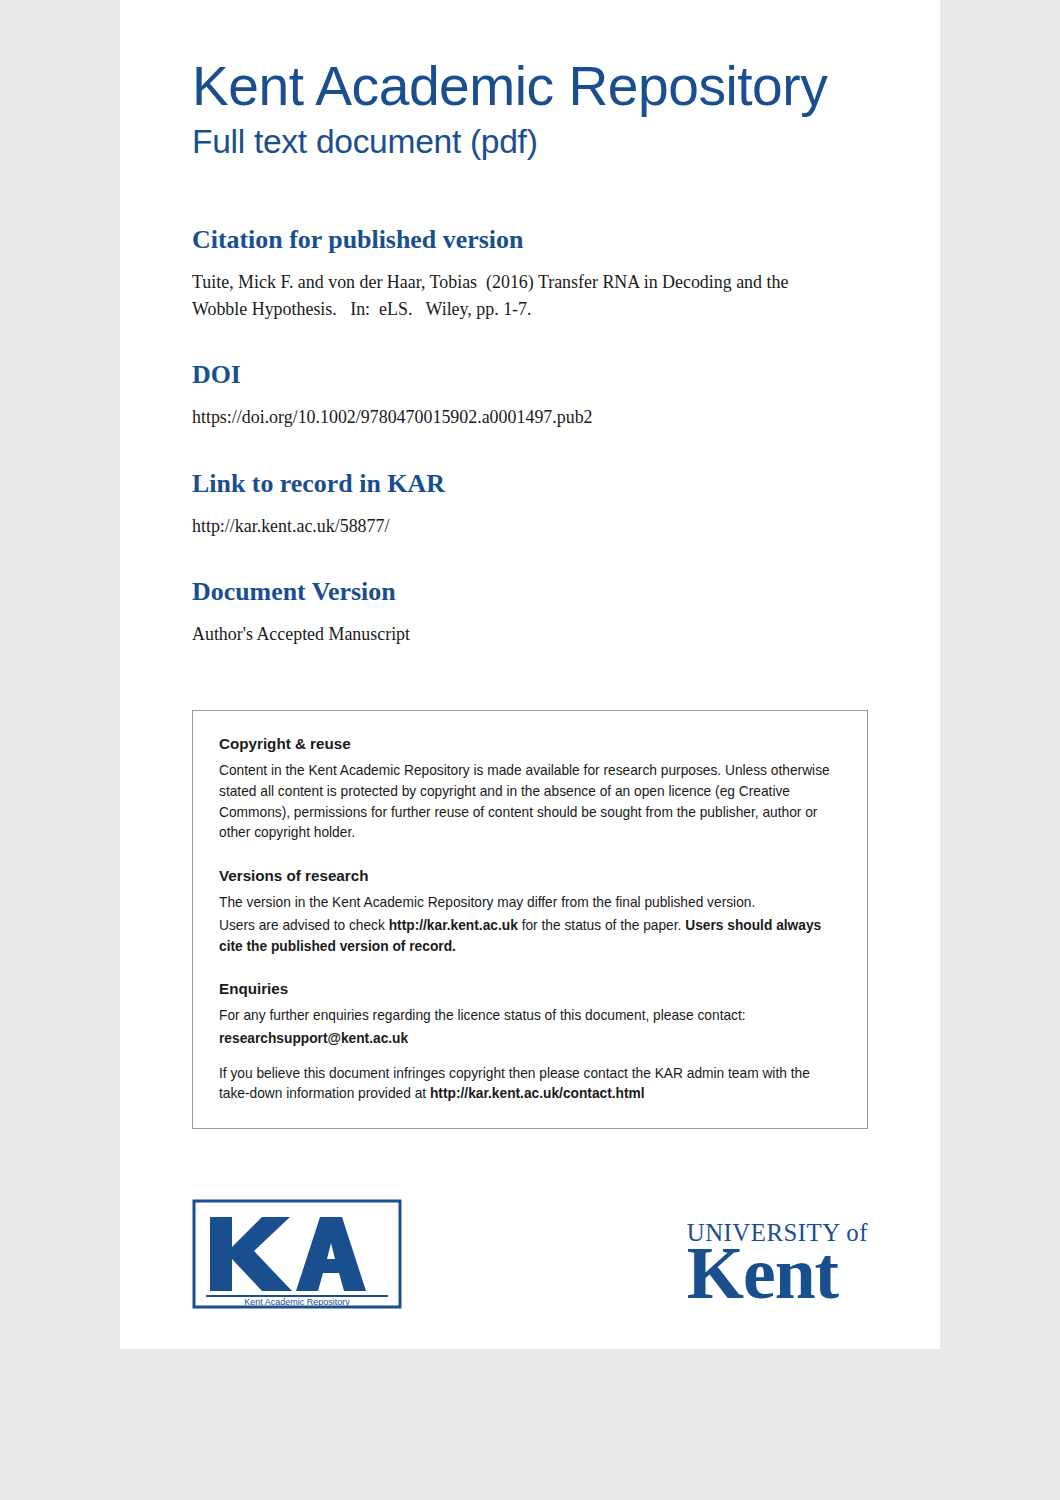Kent Academic Repository
Full text document (pdf)
Citation for published version
Tuite, Mick F. and von der Haar, Tobias (2016) Transfer RNA in Decoding and the Wobble Hypothesis. In: eLS. Wiley, pp. 1-7.
DOI
https://doi.org/10.1002/9780470015902.a0001497.pub2
Link to record in KAR
http://kar.kent.ac.uk/58877/
Document Version
Author's Accepted Manuscript
Copyright & reuse
Content in the Kent Academic Repository is made available for research purposes. Unless otherwise stated all content is protected by copyright and in the absence of an open licence (eg Creative Commons), permissions for further reuse of content should be sought from the publisher, author or other copyright holder.
Versions of research
The version in the Kent Academic Repository may differ from the final published version.
Users are advised to check http://kar.kent.ac.uk for the status of the paper. Users should always cite the published version of record.
Enquiries
For any further enquiries regarding the licence status of this document, please contact:
researchsupport@kent.ac.uk
If you believe this document infringes copyright then please contact the KAR admin team with the take-down information provided at http://kar.kent.ac.uk/contact.html
Kent Academic Repository
UNIVERSITY of Kent